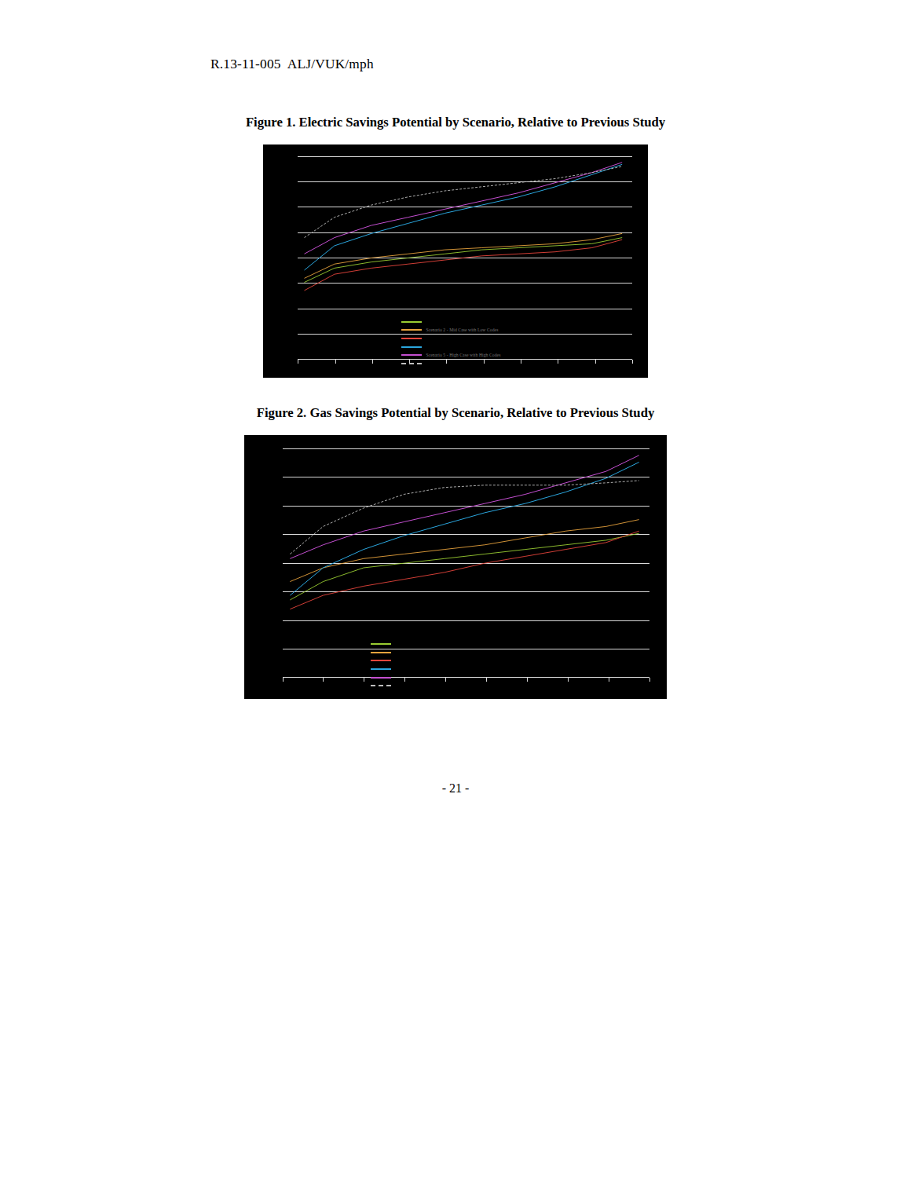R.13-11-005 ALJ/VUK/mph
Figure 1. Electric Savings Potential by Scenario, Relative to Previous Study
Scenario 2 - Mid Case with Low Codes
Scenario 5 - High Case with High Codes
Figure 2. Gas Savings Potential by Scenario, Relative to Previous Study
- 21 -